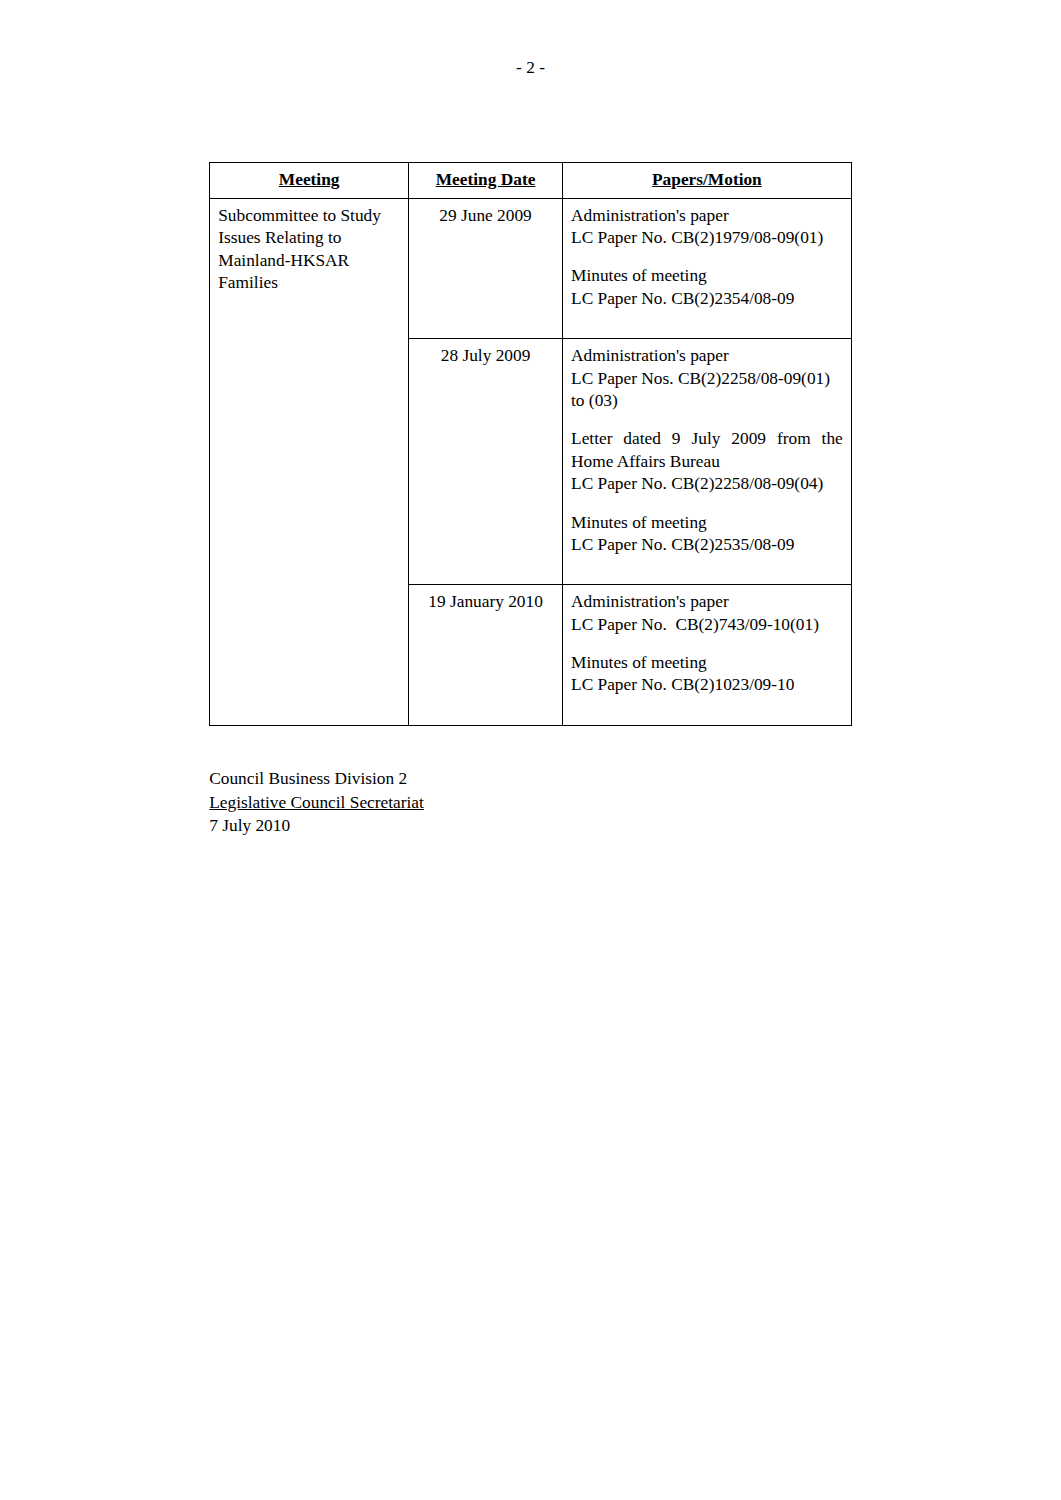- 2 -
| Meeting | Meeting Date | Papers/Motion |
| --- | --- | --- |
| Subcommittee to Study Issues Relating to Mainland-HKSAR Families | 29 June 2009 | Administration's paper LC Paper No. CB(2)1979/08-09(01) Minutes of meeting LC Paper No. CB(2)2354/08-09 |
| 28 July 2009 | Administration's paper LC Paper Nos. CB(2)2258/08-09(01) to (03) Letter dated 9 July 2009 from the Home Affairs Bureau LC Paper No. CB(2)2258/08-09(04) Minutes of meeting LC Paper No. CB(2)2535/08-09 |
| 19 January 2010 | Administration's paper LC Paper No. CB(2)743/09-10(01) Minutes of meeting LC Paper No. CB(2)1023/09-10 |
Council Business Division 2
Legislative Council Secretariat
7 July 2010